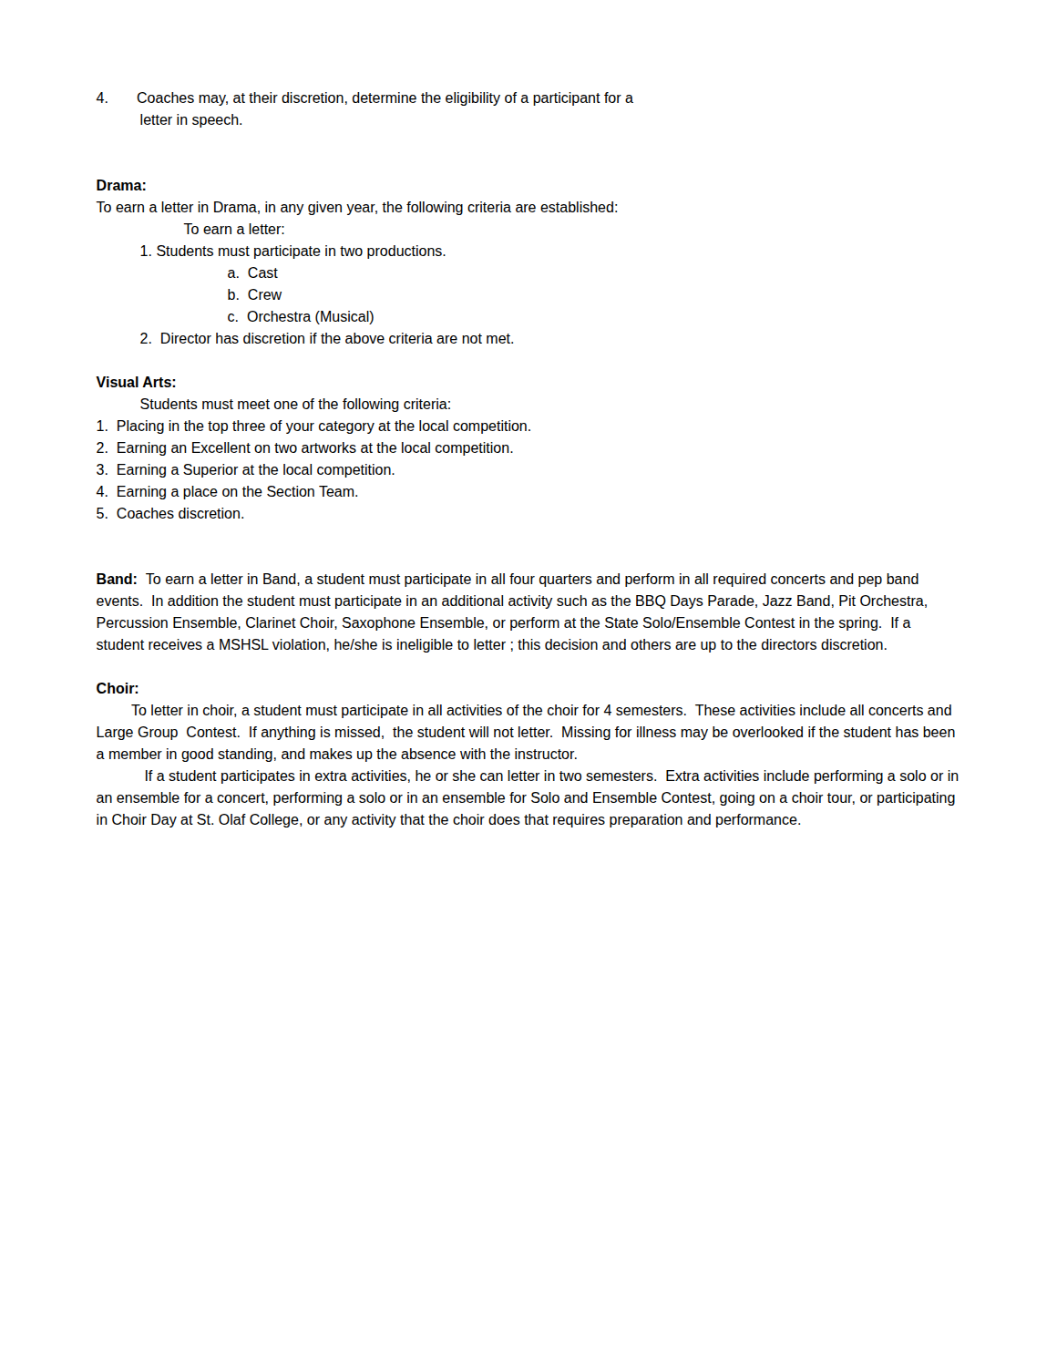4. Coaches may, at their discretion, determine the eligibility of a participant for a
letter in speech.
Drama:
To earn a letter in Drama, in any given year, the following criteria are established:
To earn a letter:
1. Students must participate in two productions.
a. Cast
b. Crew
c. Orchestra (Musical)
2. Director has discretion if the above criteria are not met.
Visual Arts:
Students must meet one of the following criteria:
1. Placing in the top three of your category at the local competition.
2. Earning an Excellent on two artworks at the local competition.
3. Earning a Superior at the local competition.
4. Earning a place on the Section Team.
5. Coaches discretion.
Band: To earn a letter in Band, a student must participate in all four quarters and perform in all required concerts and pep band events. In addition the student must participate in an additional activity such as the BBQ Days Parade, Jazz Band, Pit Orchestra, Percussion Ensemble, Clarinet Choir, Saxophone Ensemble, or perform at the State Solo/Ensemble Contest in the spring. If a student receives a MSHSL violation, he/she is ineligible to letter ; this decision and others are up to the directors discretion.
Choir:
To letter in choir, a student must participate in all activities of the choir for 4 semesters. These activities include all concerts and Large Group Contest. If anything is missed, the student will not letter. Missing for illness may be overlooked if the student has been a member in good standing, and makes up the absence with the instructor.
If a student participates in extra activities, he or she can letter in two semesters. Extra activities include performing a solo or in an ensemble for a concert, performing a solo or in an ensemble for Solo and Ensemble Contest, going on a choir tour, or participating in Choir Day at St. Olaf College, or any activity that the choir does that requires preparation and performance.